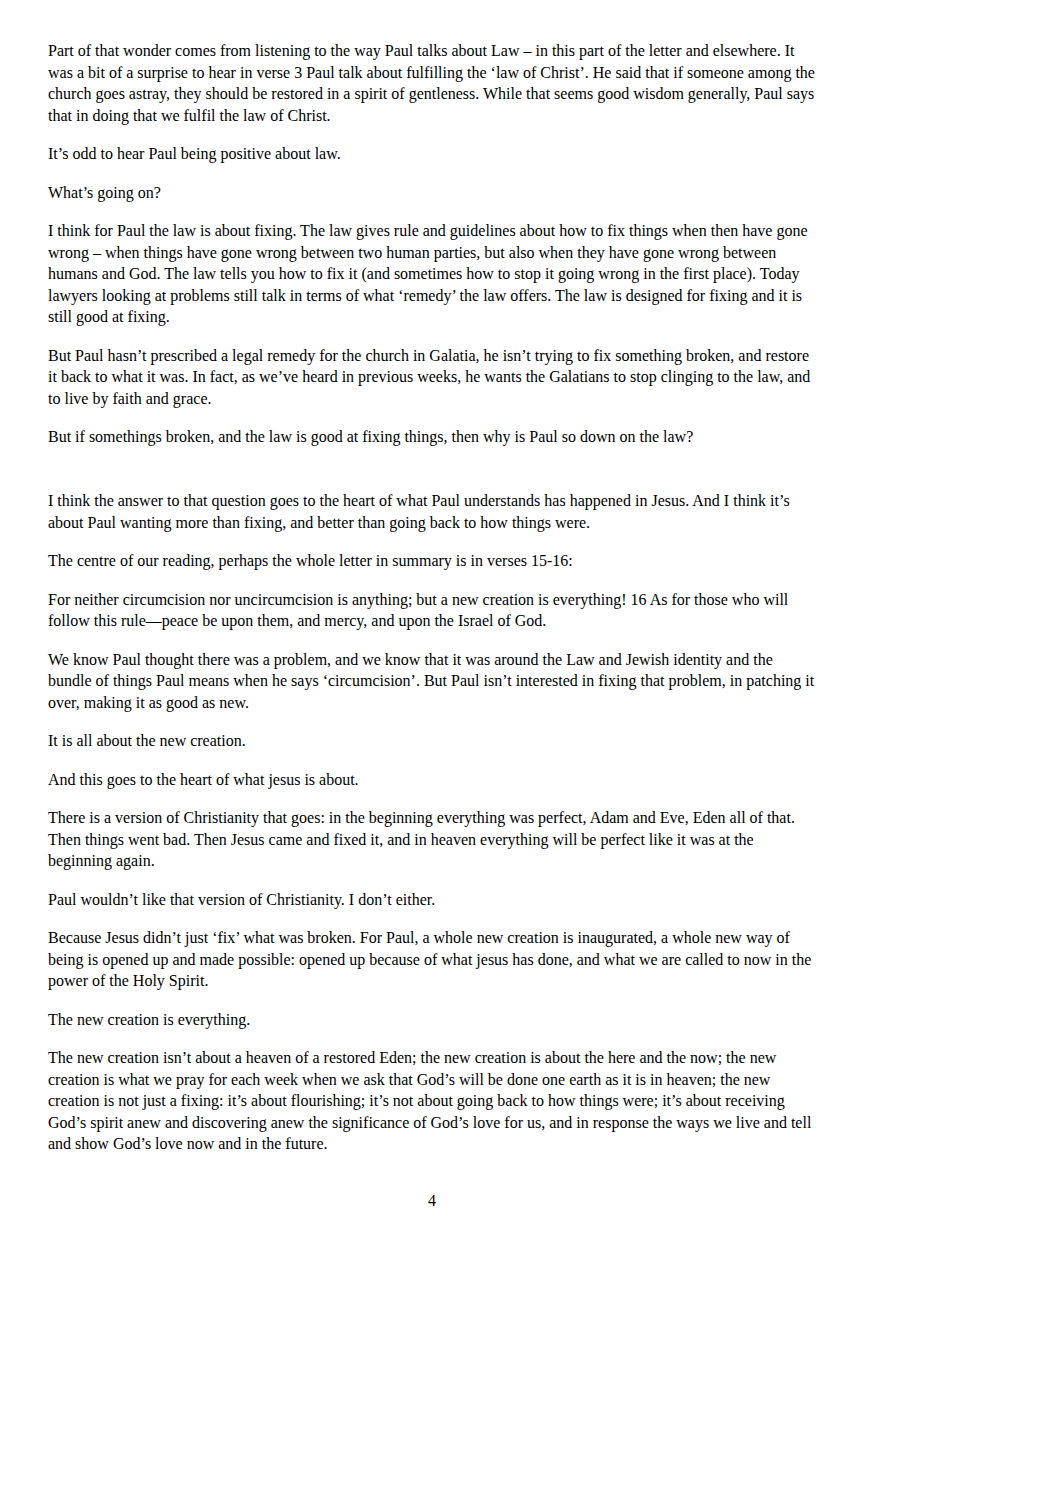Part of that wonder comes from listening to the way Paul talks about Law – in this part of the letter and elsewhere. It was a bit of a surprise to hear in verse 3 Paul talk about fulfilling the ‘law of Christ’. He said that if someone among the church goes astray, they should be restored in a spirit of gentleness. While that seems good wisdom generally, Paul says that in doing that we fulfil the law of Christ.
It’s odd to hear Paul being positive about law.
What’s going on?
I think for Paul the law is about fixing. The law gives rule and guidelines about how to fix things when then have gone wrong – when things have gone wrong between two human parties, but also when they have gone wrong between humans and God. The law tells you how to fix it (and sometimes how to stop it going wrong in the first place). Today lawyers looking at problems still talk in terms of what ‘remedy’ the law offers. The law is designed for fixing and it is still good at fixing.
But Paul hasn’t prescribed a legal remedy for the church in Galatia, he isn’t trying to fix something broken, and restore it back to what it was. In fact, as we’ve heard in previous weeks, he wants the Galatians to stop clinging to the law, and to live by faith and grace.
But if somethings broken, and the law is good at fixing things, then why is Paul so down on the law?
I think the answer to that question goes to the heart of what Paul understands has happened in Jesus. And I think it’s about Paul wanting more than fixing, and better than going back to how things were.
The centre of our reading, perhaps the whole letter in summary is in verses 15-16:
For neither circumcision nor uncircumcision is anything; but a new creation is everything! 16 As for those who will follow this rule—peace be upon them, and mercy, and upon the Israel of God.
We know Paul thought there was a problem, and we know that it was around the Law and Jewish identity and the bundle of things Paul means when he says ‘circumcision’. But Paul isn’t interested in fixing that problem, in patching it over, making it as good as new.
It is all about the new creation.
And this goes to the heart of what jesus is about.
There is a version of Christianity that goes: in the beginning everything was perfect, Adam and Eve, Eden all of that. Then things went bad. Then Jesus came and fixed it, and in heaven everything will be perfect like it was at the beginning again.
Paul wouldn’t like that version of Christianity. I don’t either.
Because Jesus didn’t just ‘fix’ what was broken. For Paul, a whole new creation is inaugurated, a whole new way of being is opened up and made possible: opened up because of what jesus has done, and what we are called to now in the power of the Holy Spirit.
The new creation is everything.
The new creation isn’t about a heaven of a restored Eden; the new creation is about the here and the now; the new creation is what we pray for each week when we ask that God’s will be done one earth as it is in heaven; the new creation is not just a fixing: it’s about flourishing; it’s not about going back to how things were; it’s about receiving God’s spirit anew and discovering anew the significance of God’s love for us, and in response the ways we live and tell and show God’s love now and in the future.
4